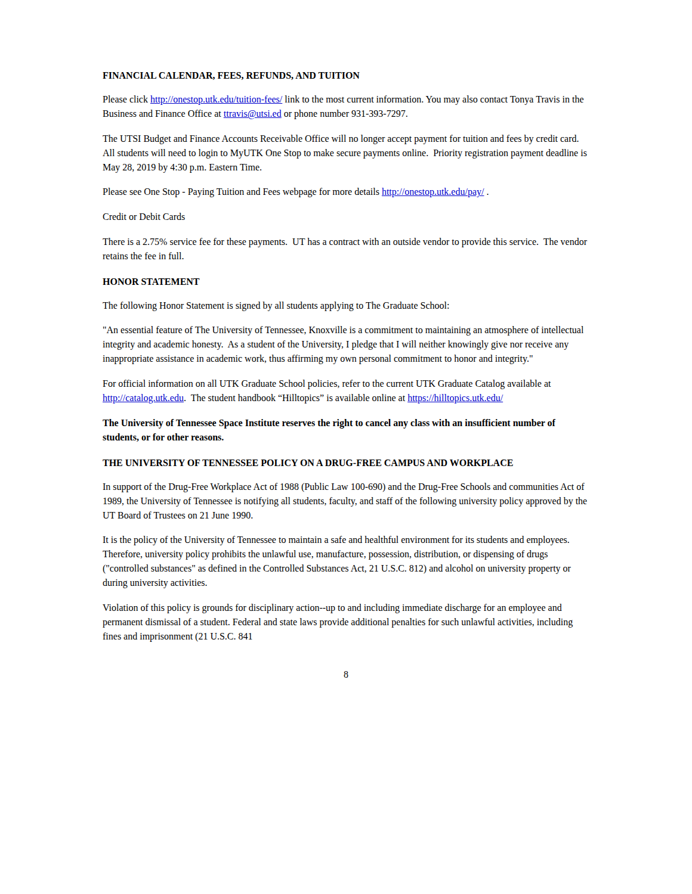Financial Calendar, Fees, Refunds, and Tuition
Please click http://onestop.utk.edu/tuition-fees/ link to the most current information. You may also contact Tonya Travis in the Business and Finance Office at ttravis@utsi.ed or phone number 931-393-7297.
The UTSI Budget and Finance Accounts Receivable Office will no longer accept payment for tuition and fees by credit card. All students will need to login to MyUTK One Stop to make secure payments online. Priority registration payment deadline is May 28, 2019 by 4:30 p.m. Eastern Time.
Please see One Stop - Paying Tuition and Fees webpage for more details http://onestop.utk.edu/pay/ .
Credit or Debit Cards
There is a 2.75% service fee for these payments. UT has a contract with an outside vendor to provide this service. The vendor retains the fee in full.
Honor Statement
The following Honor Statement is signed by all students applying to The Graduate School:
"An essential feature of The University of Tennessee, Knoxville is a commitment to maintaining an atmosphere of intellectual integrity and academic honesty. As a student of the University, I pledge that I will neither knowingly give nor receive any inappropriate assistance in academic work, thus affirming my own personal commitment to honor and integrity."
For official information on all UTK Graduate School policies, refer to the current UTK Graduate Catalog available at http://catalog.utk.edu. The student handbook “Hilltopics” is available online at https://hilltopics.utk.edu/
The University of Tennessee Space Institute reserves the right to cancel any class with an insufficient number of students, or for other reasons.
The University of Tennessee Policy on a Drug-Free Campus and Workplace
In support of the Drug-Free Workplace Act of 1988 (Public Law 100-690) and the Drug-Free Schools and communities Act of 1989, the University of Tennessee is notifying all students, faculty, and staff of the following university policy approved by the UT Board of Trustees on 21 June 1990.
It is the policy of the University of Tennessee to maintain a safe and healthful environment for its students and employees. Therefore, university policy prohibits the unlawful use, manufacture, possession, distribution, or dispensing of drugs ("controlled substances" as defined in the Controlled Substances Act, 21 U.S.C. 812) and alcohol on university property or during university activities.
Violation of this policy is grounds for disciplinary action--up to and including immediate discharge for an employee and permanent dismissal of a student. Federal and state laws provide additional penalties for such unlawful activities, including fines and imprisonment (21 U.S.C. 841
8